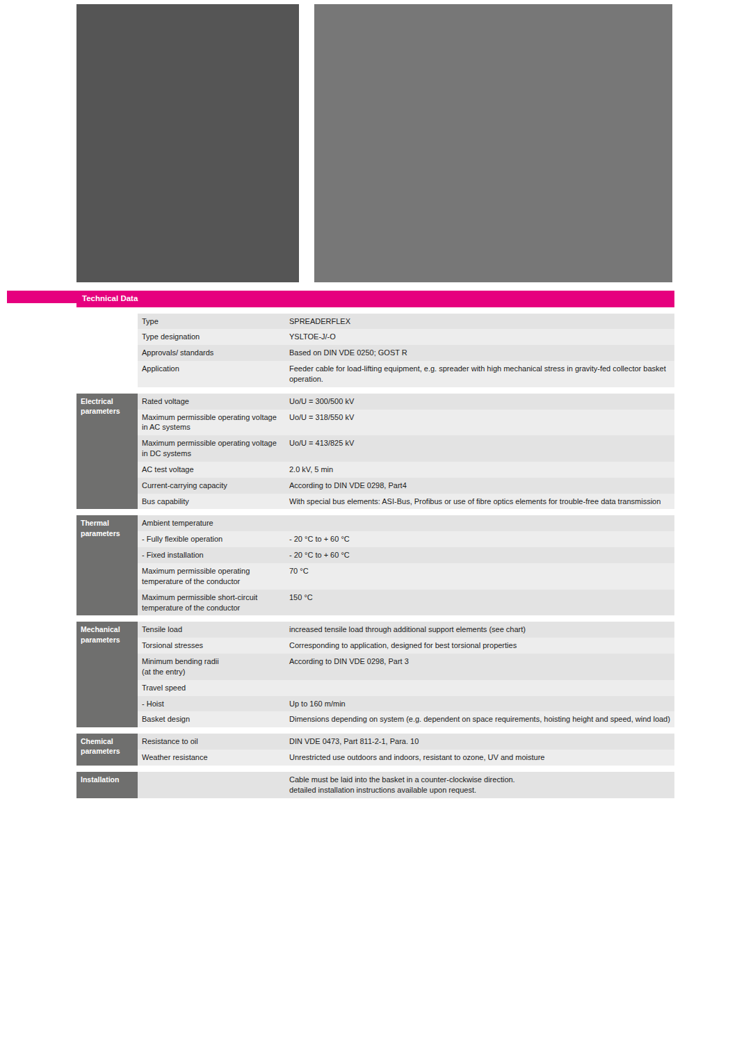| Technical Data |
| | Type | SPREADERFLEX |
| | Type designation | YSLTOE-J/-O |
| | Approvals/ standards | Based on DIN VDE 0250; GOST R |
| | Application | Feeder cable for load-lifting equipment, e.g. spreader with high mechanical stress in gravity-fed collector basket operation. |
| Electrical parameters | Rated voltage | Uo/U = 300/500 kV |
| Maximum permissible operating voltage in AC systems | Uo/U = 318/550 kV |
| Maximum permissible operating voltage in DC systems | Uo/U = 413/825 kV |
| AC test voltage | 2.0 kV, 5 min |
| Current-carrying capacity | According to DIN VDE 0298, Part4 |
| Bus capability | With special bus elements: ASI-Bus, Profibus or use of fibre optics elements for trouble-free data transmission |
| Thermal parameters | Ambient temperature | |
| - Fully flexible operation | - 20 °C to + 60 °C |
| - Fixed installation | - 20 °C to + 60 °C |
| Maximum permissible operating temperature of the conductor | 70 °C |
| Maximum permissible short-circuit temperature of the conductor | 150 °C |
| Mechanical parameters | Tensile load | increased tensile load through additional support elements (see chart) |
| Torsional stresses | Corresponding to application, designed for best torsional properties |
| Minimum bending radii (at the entry) | According to DIN VDE 0298, Part 3 |
| Travel speed | |
| - Hoist | Up to 160 m/min |
| Basket design | Dimensions depending on system (e.g. dependent on space requirements, hoisting height and speed, wind load) |
| Chemical parameters | Resistance to oil | DIN VDE 0473, Part 811-2-1, Para. 10 |
| Weather resistance | Unrestricted use outdoors and indoors, resistant to ozone, UV and moisture |
| Installation | | Cable must be laid into the basket in a counter-clockwise direction. detailed installation instructions available upon request. |